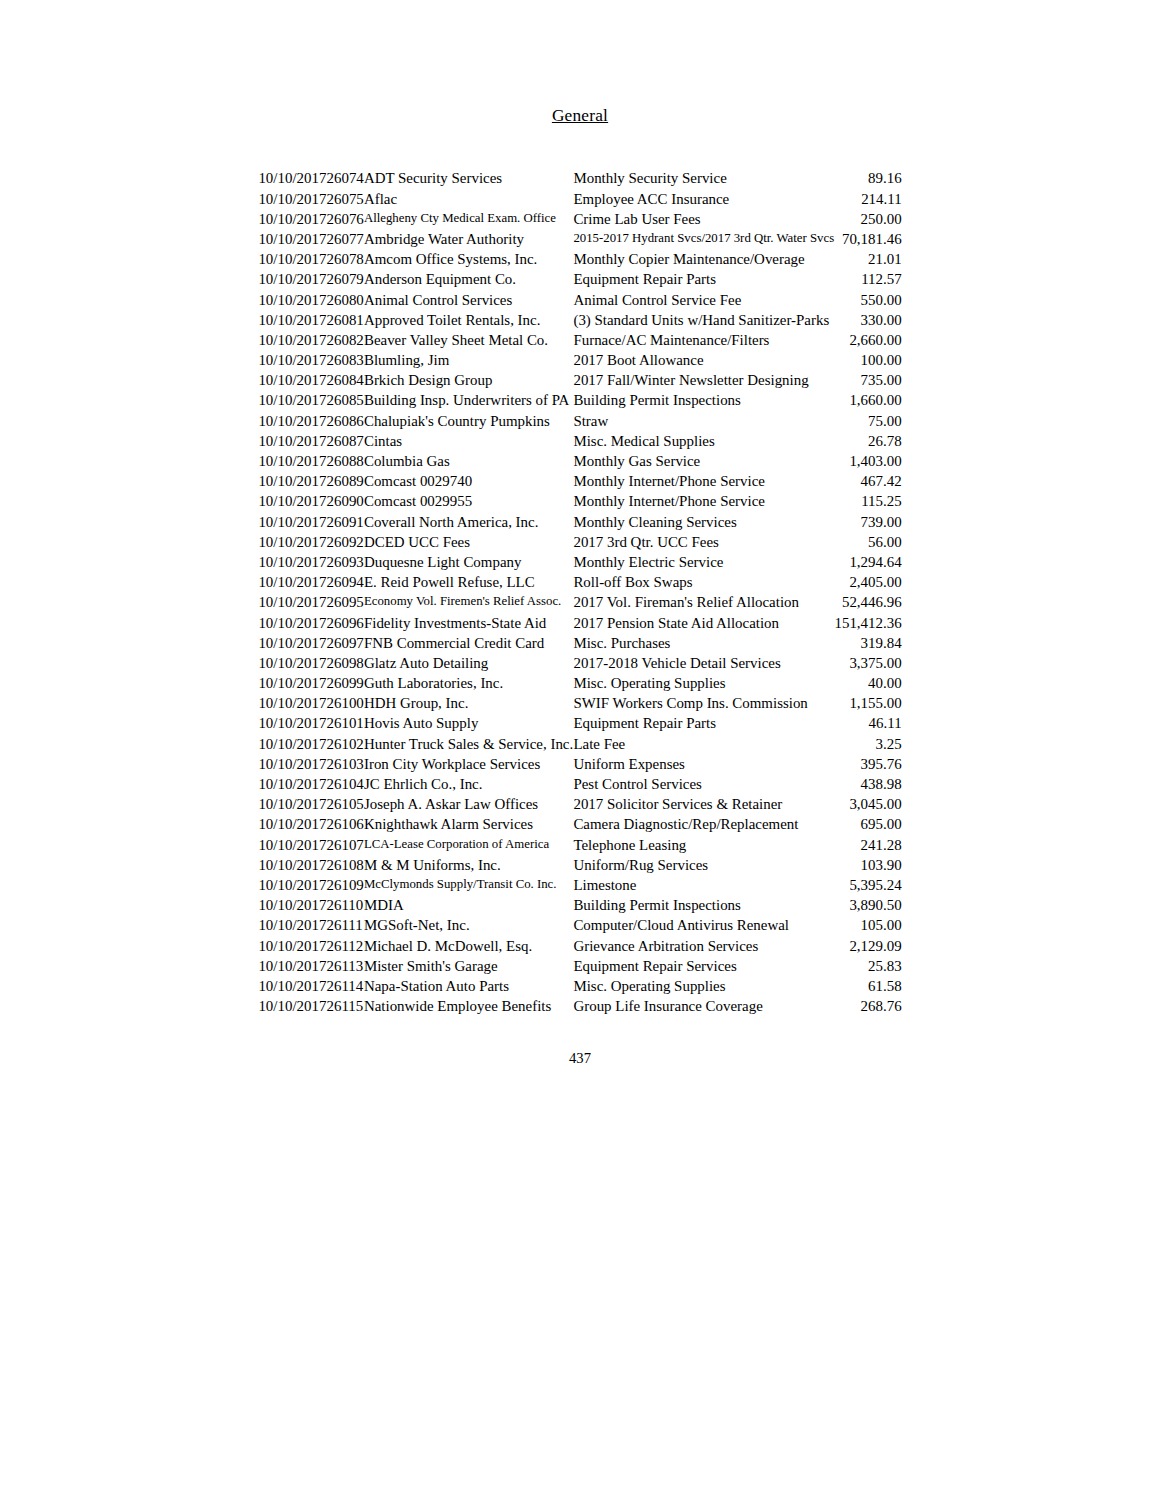General
| 10/10/2017 | 26074 | ADT Security Services | Monthly Security Service | 89.16 |
| 10/10/2017 | 26075 | Aflac | Employee ACC Insurance | 214.11 |
| 10/10/2017 | 26076 | Allegheny Cty Medical Exam. Office | Crime Lab User Fees | 250.00 |
| 10/10/2017 | 26077 | Ambridge Water Authority | 2015-2017 Hydrant Svcs/2017 3rd Qtr. Water Svcs | 70,181.46 |
| 10/10/2017 | 26078 | Amcom Office Systems, Inc. | Monthly Copier Maintenance/Overage | 21.01 |
| 10/10/2017 | 26079 | Anderson Equipment Co. | Equipment Repair Parts | 112.57 |
| 10/10/2017 | 26080 | Animal Control Services | Animal Control Service Fee | 550.00 |
| 10/10/2017 | 26081 | Approved Toilet Rentals, Inc. | (3) Standard Units w/Hand Sanitizer-Parks | 330.00 |
| 10/10/2017 | 26082 | Beaver Valley Sheet Metal Co. | Furnace/AC Maintenance/Filters | 2,660.00 |
| 10/10/2017 | 26083 | Blumling, Jim | 2017 Boot Allowance | 100.00 |
| 10/10/2017 | 26084 | Brkich Design Group | 2017 Fall/Winter Newsletter Designing | 735.00 |
| 10/10/2017 | 26085 | Building Insp. Underwriters of PA | Building Permit Inspections | 1,660.00 |
| 10/10/2017 | 26086 | Chalupiak's Country Pumpkins | Straw | 75.00 |
| 10/10/2017 | 26087 | Cintas | Misc. Medical Supplies | 26.78 |
| 10/10/2017 | 26088 | Columbia Gas | Monthly Gas Service | 1,403.00 |
| 10/10/2017 | 26089 | Comcast 0029740 | Monthly Internet/Phone Service | 467.42 |
| 10/10/2017 | 26090 | Comcast 0029955 | Monthly Internet/Phone Service | 115.25 |
| 10/10/2017 | 26091 | Coverall North America, Inc. | Monthly Cleaning Services | 739.00 |
| 10/10/2017 | 26092 | DCED UCC Fees | 2017 3rd Qtr. UCC Fees | 56.00 |
| 10/10/2017 | 26093 | Duquesne Light Company | Monthly Electric Service | 1,294.64 |
| 10/10/2017 | 26094 | E. Reid Powell Refuse, LLC | Roll-off Box Swaps | 2,405.00 |
| 10/10/2017 | 26095 | Economy Vol. Firemen's Relief Assoc. | 2017 Vol. Fireman's Relief Allocation | 52,446.96 |
| 10/10/2017 | 26096 | Fidelity Investments-State Aid | 2017 Pension State Aid Allocation | 151,412.36 |
| 10/10/2017 | 26097 | FNB Commercial Credit Card | Misc. Purchases | 319.84 |
| 10/10/2017 | 26098 | Glatz Auto Detailing | 2017-2018 Vehicle Detail Services | 3,375.00 |
| 10/10/2017 | 26099 | Guth Laboratories, Inc. | Misc. Operating Supplies | 40.00 |
| 10/10/2017 | 26100 | HDH Group, Inc. | SWIF Workers Comp Ins. Commission | 1,155.00 |
| 10/10/2017 | 26101 | Hovis Auto Supply | Equipment Repair Parts | 46.11 |
| 10/10/2017 | 26102 | Hunter Truck Sales & Service, Inc. | Late Fee | 3.25 |
| 10/10/2017 | 26103 | Iron City Workplace Services | Uniform Expenses | 395.76 |
| 10/10/2017 | 26104 | JC Ehrlich Co., Inc. | Pest Control Services | 438.98 |
| 10/10/2017 | 26105 | Joseph A. Askar Law Offices | 2017 Solicitor Services & Retainer | 3,045.00 |
| 10/10/2017 | 26106 | Knighthawk Alarm Services | Camera Diagnostic/Rep/Replacement | 695.00 |
| 10/10/2017 | 26107 | LCA-Lease Corporation of America | Telephone Leasing | 241.28 |
| 10/10/2017 | 26108 | M & M Uniforms, Inc. | Uniform/Rug Services | 103.90 |
| 10/10/2017 | 26109 | McClymonds Supply/Transit Co. Inc. | Limestone | 5,395.24 |
| 10/10/2017 | 26110 | MDIA | Building Permit Inspections | 3,890.50 |
| 10/10/2017 | 26111 | MGSoft-Net, Inc. | Computer/Cloud Antivirus Renewal | 105.00 |
| 10/10/2017 | 26112 | Michael D. McDowell, Esq. | Grievance Arbitration Services | 2,129.09 |
| 10/10/2017 | 26113 | Mister Smith's Garage | Equipment Repair Services | 25.83 |
| 10/10/2017 | 26114 | Napa-Station Auto Parts | Misc. Operating Supplies | 61.58 |
| 10/10/2017 | 26115 | Nationwide Employee Benefits | Group Life Insurance Coverage | 268.76 |
437